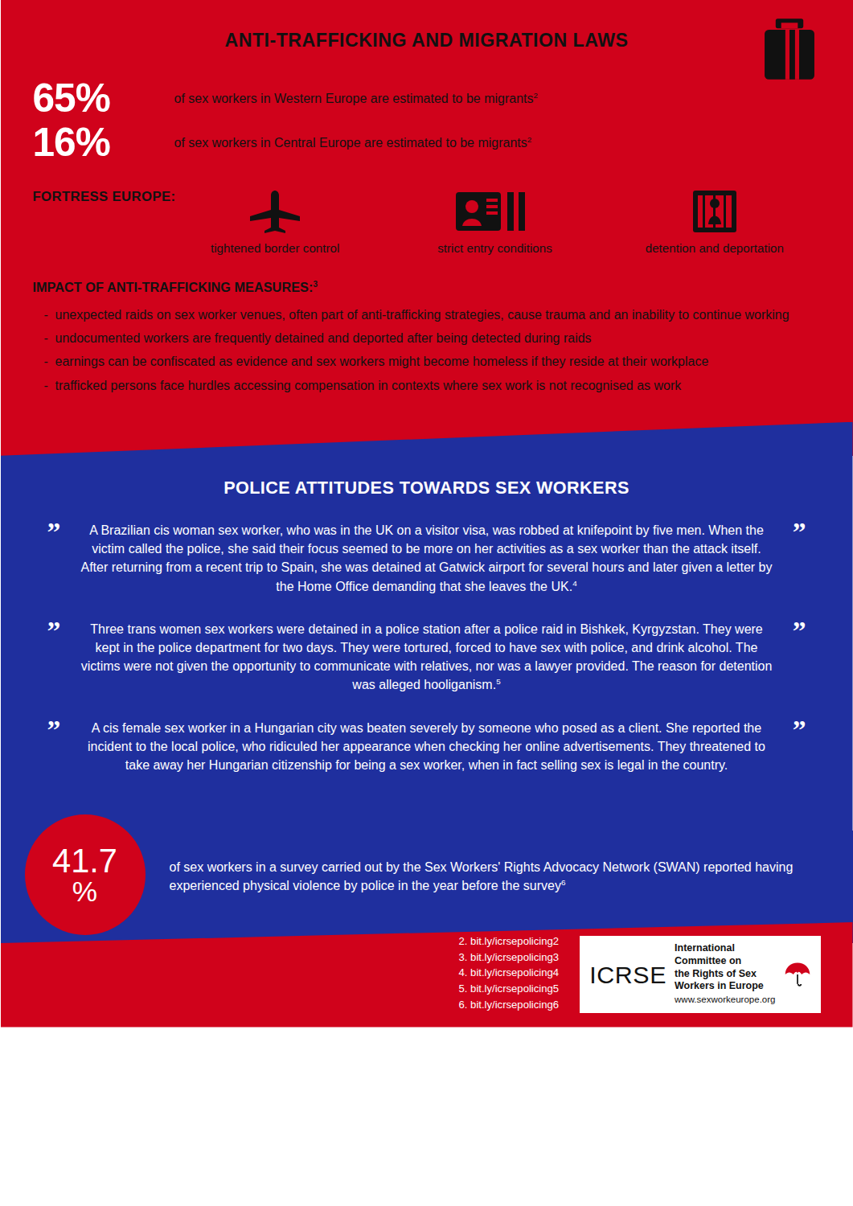ANTI-TRAFFICKING AND MIGRATION LAWS
65%
of sex workers in Western Europe are estimated to be migrants2
16%
of sex workers in Central Europe are estimated to be migrants2
FORTRESS EUROPE:
tightened border control
strict entry conditions
detention and deportation
IMPACT OF ANTI-TRAFFICKING MEASURES:3
unexpected raids on sex worker venues, often part of anti-trafficking strategies, cause trauma and an inability to continue working
undocumented workers are frequently detained and deported after being detected during raids
earnings can be confiscated as evidence and sex workers might become homeless if they reside at their workplace
trafficked persons face hurdles accessing compensation in contexts where sex work is not recognised as work
POLICE ATTITUDES TOWARDS SEX WORKERS
” ” A Brazilian cis woman sex worker, who was in the UK on a visitor visa, was robbed at knifepoint by five men. When the victim called the police, she said their focus seemed to be more on her activities as a sex worker than the attack itself. After returning from a recent trip to Spain, she was detained at Gatwick airport for several hours and later given a letter by the Home Office demanding that she leaves the UK.4
” ” Three trans women sex workers were detained in a police station after a police raid in Bishkek, Kyrgyzstan. They were kept in the police department for two days. They were tortured, forced to have sex with police, and drink alcohol. The victims were not given the opportunity to communicate with relatives, nor was a lawyer provided. The reason for detention was alleged hooliganism.5
” ” A cis female sex worker in a Hungarian city was beaten severely by someone who posed as a client. She reported the incident to the local police, who ridiculed her appearance when checking her online advertisements. They threatened to take away her Hungarian citizenship for being a sex worker, when in fact selling sex is legal in the country.
41.7%
of sex workers in a survey carried out by the Sex Workers' Rights Advocacy Network (SWAN) reported having experienced physical violence by police in the year before the survey6
2. bit.ly/icrsepolicing2
3. bit.ly/icrsepolicing3
4. bit.ly/icrsepolicing4
5. bit.ly/icrsepolicing5
6. bit.ly/icrsepolicing6
ICRSE
International
Committee on
the Rights of Sex
Workers in Europe
www.sexworkeurope.org